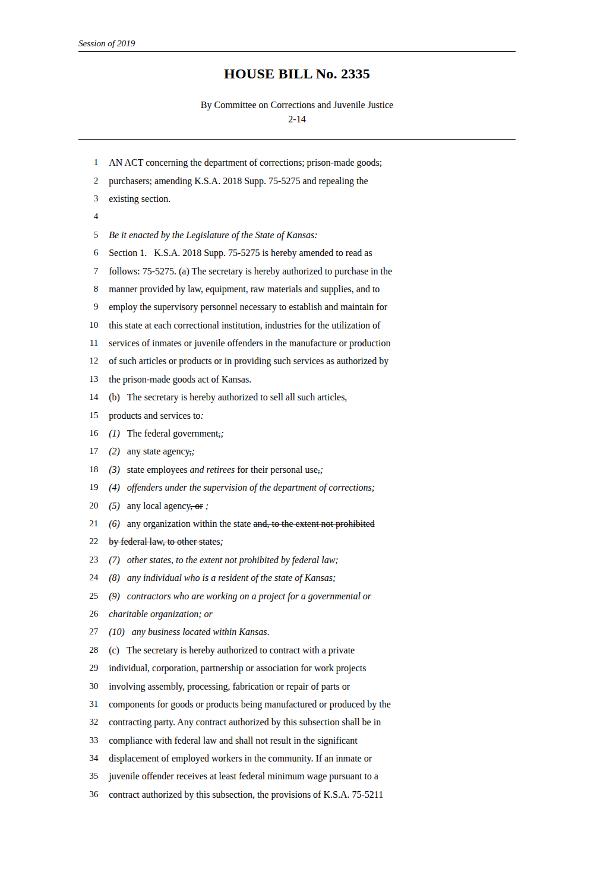Session of 2019
HOUSE BILL No. 2335
By Committee on Corrections and Juvenile Justice
2-14
AN ACT concerning the department of corrections; prison-made goods;
purchasers; amending K.S.A. 2018 Supp. 75-5275 and repealing the
existing section.
Be it enacted by the Legislature of the State of Kansas:
Section 1. K.S.A. 2018 Supp. 75-5275 is hereby amended to read as
follows: 75-5275. (a) The secretary is hereby authorized to purchase in the
manner provided by law, equipment, raw materials and supplies, and to
employ the supervisory personnel necessary to establish and maintain for
this state at each correctional institution, industries for the utilization of
services of inmates or juvenile offenders in the manufacture or production
of such articles or products or in providing such services as authorized by
the prison-made goods act of Kansas.
(b) The secretary is hereby authorized to sell all such articles,
products and services to:
(1) The federal government,;
(2) any state agency,;
(3) state employees and retirees for their personal use,;
(4) offenders under the supervision of the department of corrections;
(5) any local agency, or ;
(6) any organization within the state and, to the extent not prohibited
by federal law, to other states;
(7) other states, to the extent not prohibited by federal law;
(8) any individual who is a resident of the state of Kansas;
(9) contractors who are working on a project for a governmental or
charitable organization; or
(10) any business located within Kansas.
(c) The secretary is hereby authorized to contract with a private
individual, corporation, partnership or association for work projects
involving assembly, processing, fabrication or repair of parts or
components for goods or products being manufactured or produced by the
contracting party. Any contract authorized by this subsection shall be in
compliance with federal law and shall not result in the significant
displacement of employed workers in the community. If an inmate or
juvenile offender receives at least federal minimum wage pursuant to a
contract authorized by this subsection, the provisions of K.S.A. 75-5211